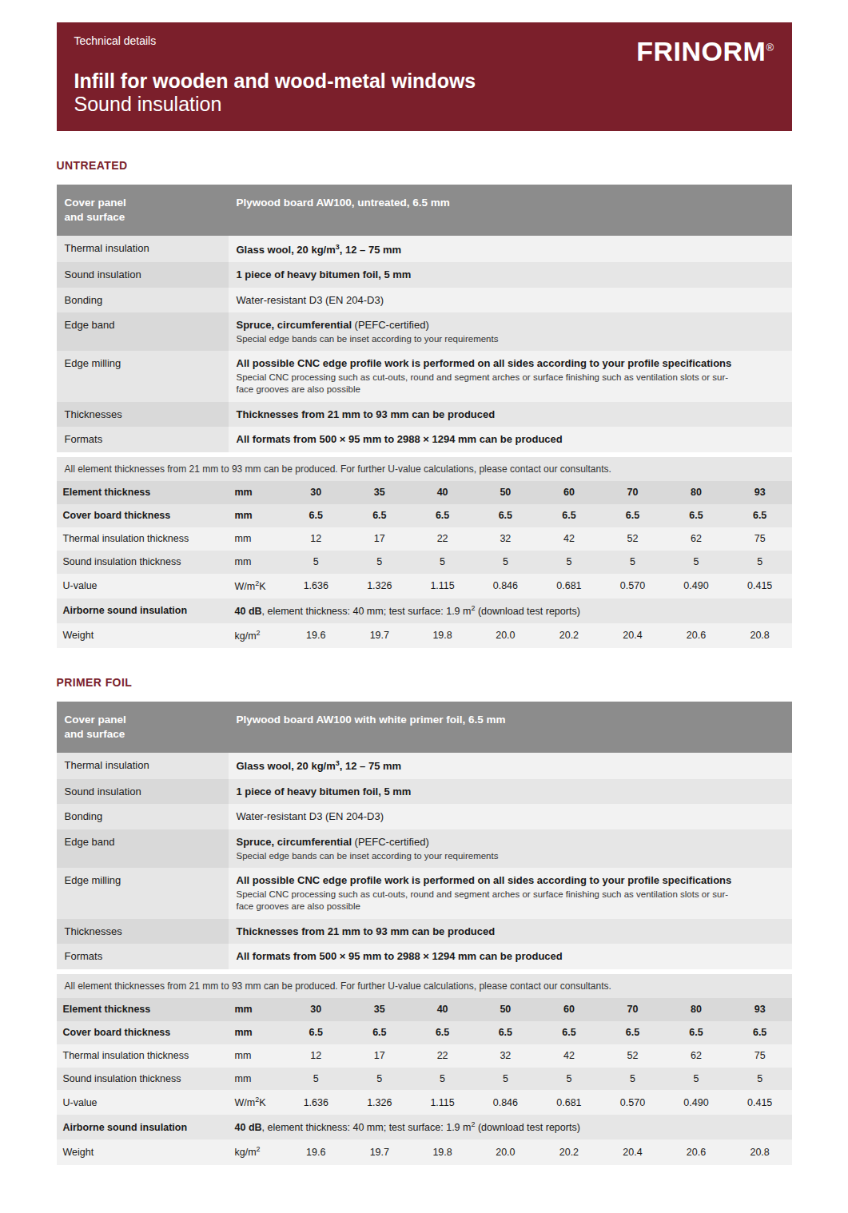Technical details
FRINORM®
Infill for wooden and wood-metal windowsSound insulation
Untreated
| Cover panel and surface | Plywood board AW100, untreated, 6.5 mm |
| Thermal insulation | Glass wool, 20 kg/m 3 , 12 – 75 mm |
| Sound insulation | 1 piece of heavy bitumen foil, 5 mm |
| Bonding | Water-resistant D3 (EN 204-D3) |
| Edge band | Spruce, circumferential (PEFC-certified) Special edge bands can be inset according to your requirements |
| Edge milling | All possible CNC edge profile work is performed on all sides according to your profile specifications Special CNC processing such as cut-outs, round and segment arches or surface finishing such as ventilation slots or sur- face grooves are also possible |
| Thicknesses | Thicknesses from 21 mm to 93 mm can be produced |
| Formats | All formats from 500 × 95 mm to 2988 × 1294 mm can be produced |
All element thicknesses from 21 mm to 93 mm can be produced. For further U-value calculations, please contact our consultants.
| Element thickness | mm | 30 | 35 | 40 | 50 | 60 | 70 | 80 | 93 |
| Cover board thickness | mm | 6.5 | 6.5 | 6.5 | 6.5 | 6.5 | 6.5 | 6.5 | 6.5 |
| Thermal insulation thickness | mm | 12 | 17 | 22 | 32 | 42 | 52 | 62 | 75 |
| Sound insulation thickness | mm | 5 | 5 | 5 | 5 | 5 | 5 | 5 | 5 |
| U-value | W/m 2 K | 1.636 | 1.326 | 1.115 | 0.846 | 0.681 | 0.570 | 0.490 | 0.415 |
| Airborne sound insulation | 40 dB , element thickness: 40 mm; test surface: 1.9 m 2 (download test reports) |
| Weight | kg/m 2 | 19.6 | 19.7 | 19.8 | 20.0 | 20.2 | 20.4 | 20.6 | 20.8 |
Primer foil
| Cover panel and surface | Plywood board AW100 with white primer foil, 6.5 mm |
| Thermal insulation | Glass wool, 20 kg/m 3 , 12 – 75 mm |
| Sound insulation | 1 piece of heavy bitumen foil, 5 mm |
| Bonding | Water-resistant D3 (EN 204-D3) |
| Edge band | Spruce, circumferential (PEFC-certified) Special edge bands can be inset according to your requirements |
| Edge milling | All possible CNC edge profile work is performed on all sides according to your profile specifications Special CNC processing such as cut-outs, round and segment arches or surface finishing such as ventilation slots or sur- face grooves are also possible |
| Thicknesses | Thicknesses from 21 mm to 93 mm can be produced |
| Formats | All formats from 500 × 95 mm to 2988 × 1294 mm can be produced |
All element thicknesses from 21 mm to 93 mm can be produced. For further U-value calculations, please contact our consultants.
| Element thickness | mm | 30 | 35 | 40 | 50 | 60 | 70 | 80 | 93 |
| Cover board thickness | mm | 6.5 | 6.5 | 6.5 | 6.5 | 6.5 | 6.5 | 6.5 | 6.5 |
| Thermal insulation thickness | mm | 12 | 17 | 22 | 32 | 42 | 52 | 62 | 75 |
| Sound insulation thickness | mm | 5 | 5 | 5 | 5 | 5 | 5 | 5 | 5 |
| U-value | W/m 2 K | 1.636 | 1.326 | 1.115 | 0.846 | 0.681 | 0.570 | 0.490 | 0.415 |
| Airborne sound insulation | 40 dB , element thickness: 40 mm; test surface: 1.9 m 2 (download test reports) |
| Weight | kg/m 2 | 19.6 | 19.7 | 19.8 | 20.0 | 20.2 | 20.4 | 20.6 | 20.8 |